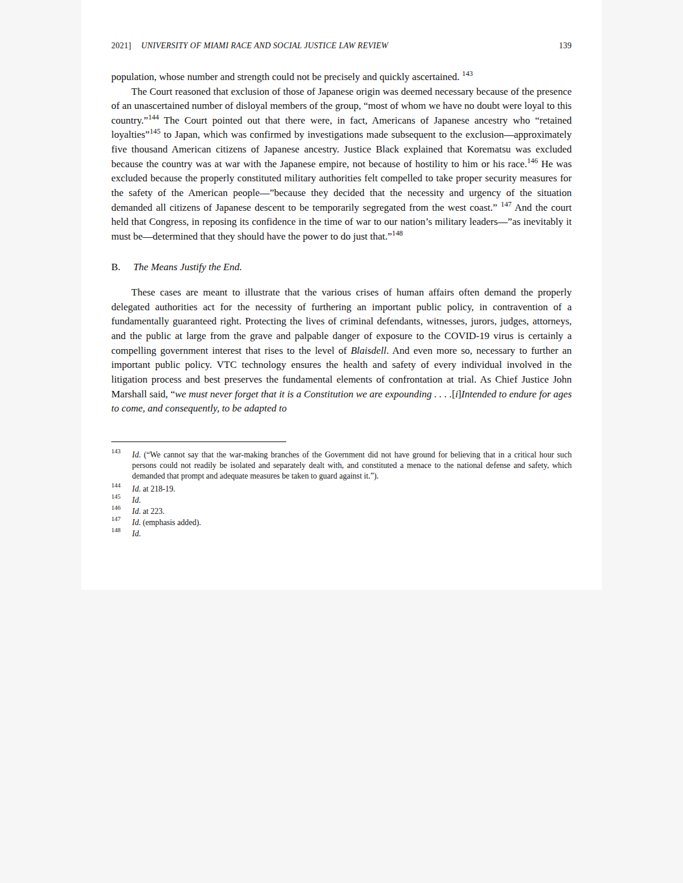2021] University of Miami Race and Social Justice Law Review 139
population, whose number and strength could not be precisely and quickly ascertained. 143
The Court reasoned that exclusion of those of Japanese origin was deemed necessary because of the presence of an unascertained number of disloyal members of the group, “most of whom we have no doubt were loyal to this country.”144 The Court pointed out that there were, in fact, Americans of Japanese ancestry who “retained loyalties”145 to Japan, which was confirmed by investigations made subsequent to the exclusion—approximately five thousand American citizens of Japanese ancestry. Justice Black explained that Korematsu was excluded because the country was at war with the Japanese empire, not because of hostility to him or his race.146 He was excluded because the properly constituted military authorities felt compelled to take proper security measures for the safety of the American people—”because they decided that the necessity and urgency of the situation demanded all citizens of Japanese descent to be temporarily segregated from the west coast.” 147 And the court held that Congress, in reposing its confidence in the time of war to our nation’s military leaders—”as inevitably it must be—determined that they should have the power to do just that.”148
B. The Means Justify the End.
These cases are meant to illustrate that the various crises of human affairs often demand the properly delegated authorities act for the necessity of furthering an important public policy, in contravention of a fundamentally guaranteed right. Protecting the lives of criminal defendants, witnesses, jurors, judges, attorneys, and the public at large from the grave and palpable danger of exposure to the COVID-19 virus is certainly a compelling government interest that rises to the level of Blaisdell. And even more so, necessary to further an important public policy. VTC technology ensures the health and safety of every individual involved in the litigation process and best preserves the fundamental elements of confrontation at trial. As Chief Justice John Marshall said, “we must never forget that it is a Constitution we are expounding . . . .[i]​Intended to endure for ages to come, and consequently, to be adapted to
Id. (“We cannot say that the war-making branches of the Government did not have ground for believing that in a critical hour such persons could not readily be isolated and separately dealt with, and constituted a menace to the national defense and safety, which demanded that prompt and adequate measures be taken to guard against it.”).
Id. at 218-19.
Id.
Id. at 223.
Id. (emphasis added).
Id.